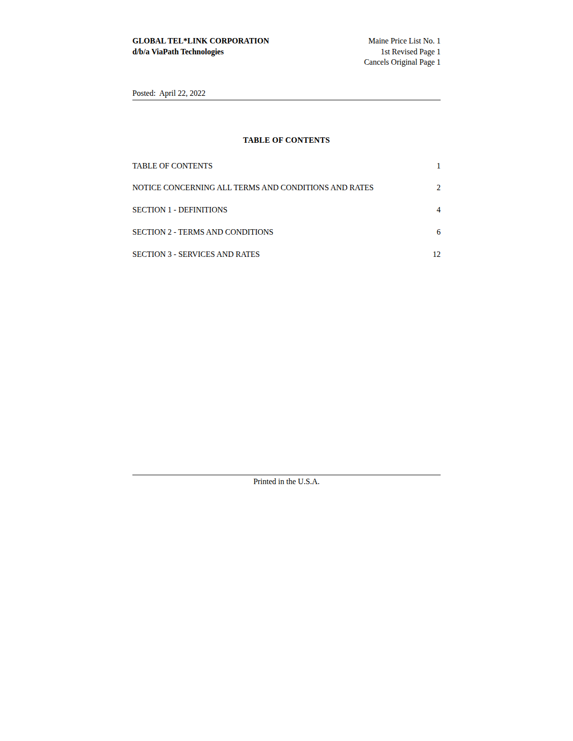GLOBAL TEL*LINK CORPORATION
d/b/a ViaPath Technologies
Maine Price List No. 1
1st Revised Page 1
Cancels Original Page 1
Posted: April 22, 2022
TABLE OF CONTENTS
TABLE OF CONTENTS 1
NOTICE CONCERNING ALL TERMS AND CONDITIONS AND RATES 2
SECTION 1 - DEFINITIONS 4
SECTION 2 - TERMS AND CONDITIONS 6
SECTION 3 - SERVICES AND RATES 12
Printed in the U.S.A.